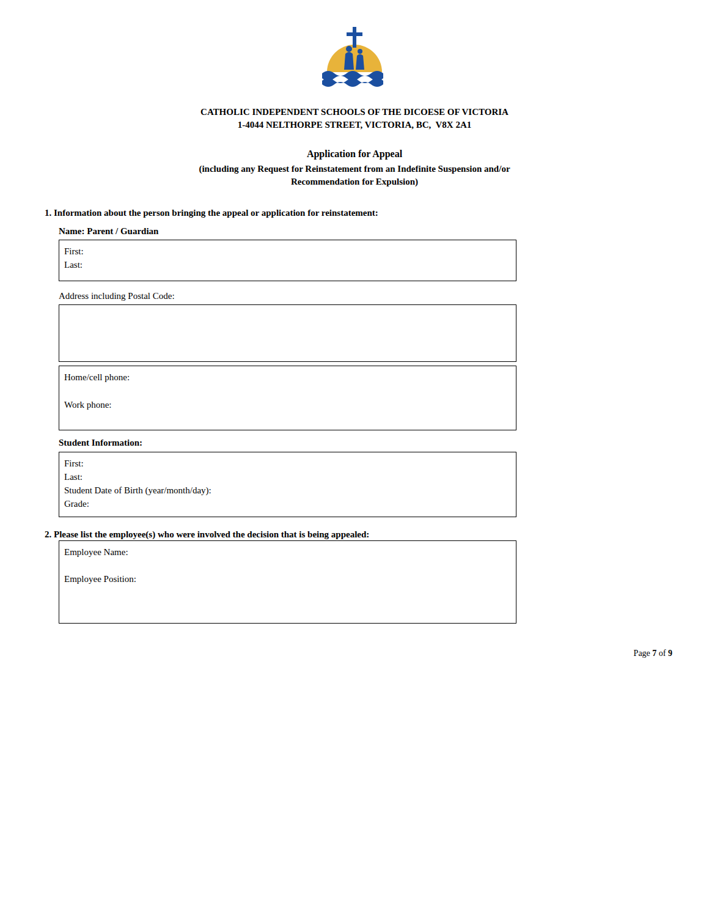CATHOLIC INDEPENDENT SCHOOLS OF THE DICOESE OF VICTORIA
1-4044 NELTHORPE STREET, VICTORIA, BC, V8X 2A1
Application for Appeal
(including any Request for Reinstatement from an Indefinite Suspension and/or
Recommendation for Expulsion)
Information about the person bringing the appeal or application for reinstatement:
Name: Parent / Guardian
| First: Last: |
Address including Postal Code:
| Home/cell phone: Work phone: |
Student Information:
| First: Last: Student Date of Birth (year/month/day): Grade: |
Please list the employee(s) who were involved the decision that is being appealed:
| Employee Name: Employee Position: |
Page 7 of 9